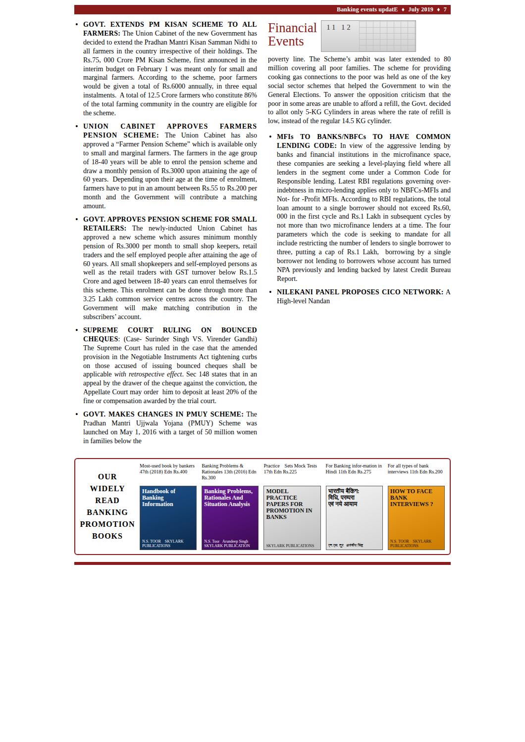Banking events updatE ♦ July 2019 ♦ 7
GOVT. EXTENDS PM KISAN SCHEME TO ALL FARMERS: The Union Cabinet of the new Government has decided to extend the Pradhan Mantri Kisan Samman Nidhi to all farmers in the country irrespective of their holdings. The Rs.75, 000 Crore PM Kisan Scheme, first announced in the interim budget on February 1 was meant only for small and marginal farmers. According to the scheme, poor farmers would be given a total of Rs.6000 annually, in three equal instalments. A total of 12.5 Crore farmers who constitute 86% of the total farming community in the country are eligible for the scheme.
UNION CABINET APPROVES FARMERS PENSION SCHEME: The Union Cabinet has also approved a “Farmer Pension Scheme” which is available only to small and marginal farmers. The farmers in the age group of 18-40 years will be able to enrol the pension scheme and draw a monthly pension of Rs.3000 upon attaining the age of 60 years. Depending upon their age at the time of enrolment, farmers have to put in an amount between Rs.55 to Rs.200 per month and the Government will contribute a matching amount.
GOVT. APPROVES PENSION SCHEME FOR SMALL RETAILERS: The newly-inducted Union Cabinet has approved a new scheme which assures minimum monthly pension of Rs.3000 per month to small shop keepers, retail traders and the self employed people after attaining the age of 60 years. All small shopkeepers and self-employed persons as well as the retail traders with GST turnover below Rs.1.5 Crore and aged between 18-40 years can enrol themselves for this scheme. This enrolment can be done through more than 3.25 Lakh common service centres across the country. The Government will make matching contribution in the subscribers’ account.
SUPREME COURT RULING ON BOUNCED CHEQUES: (Case- Surinder Singh VS. Virender Gandhi) The Supreme Court has ruled in the case that the amended provision in the Negotiable Instruments Act tightening curbs on those accused of issuing bounced cheques shall be applicable with retrospective effect. Sec 148 states that in an appeal by the drawer of the cheque against the conviction, the Appellate Court may order him to deposit at least 20% of the fine or compensation awarded by the trial court.
GOVT. MAKES CHANGES IN PMUY SCHEME: The Pradhan Mantri Ujjwala Yojana (PMUY) Scheme was launched on May 1, 2016 with a target of 50 million women in families below the
Financial Events
poverty line. The Scheme’s ambit was later extended to 80 million covering all poor families. The scheme for providing cooking gas connections to the poor was held as one of the key social sector schemes that helped the Government to win the General Elections. To answer the opposition criticism that the poor in some areas are unable to afford a refill, the Govt. decided to allot only 5-KG Cylinders in areas where the rate of refill is low, instead of the regular 14.5 KG cylinder.
MFIs TO BANKS/NBFCs TO HAVE COMMON LENDING CODE: In view of the aggressive lending by banks and financial institutions in the microfinance space, these companies are seeking a level-playing field where all lenders in the segment come under a Common Code for Responsible lending. Latest RBI regulations governing over-indebtness in micro-lending applies only to NBFCs-MFIs and Not- for -Profit MFIs. According to RBI regulations, the total loan amount to a single borrower should not exceed Rs.60, 000 in the first cycle and Rs.1 Lakh in subsequent cycles by not more than two microfinance lenders at a time. The four parameters which the code is seeking to mandate for all include restricting the number of lenders to single borrower to three, putting a cap of Rs.1 Lakh, borrowing by a single borrower not lending to borrowers whose account has turned NPA previously and lending backed by latest Credit Bureau Report.
NILEKANI PANEL PROPOSES CICO NETWORK: A High-level Nandan
OUR
WIDELY
READ
BANKING
PROMOTION
BOOKS
Most-used book by bankers 47th (2018) Edn Rs.400
Handbook of Banking Information
N.S. TOOR SKYLARK PUBLICATIONS
Banking Problems & Rationales 13th (2016) Edn Rs.300
Banking Problems, Rationales And Situation Analysis
N.S. Toor Arundeep Singh
SKYLARK PUBLICATION
Practice Sets Mock Tests 17th Edn Rs.225
MODEL PRACTICE PAPERS FOR PROMOTION IN BANKS
SKYLARK PUBLICATIONS
For Banking infor-mation in Hindi 11th Edn Rs.275
भारतीय बैंकिंग:
विधि, परम्परा
एवं नये आयाम
एन.एस. तूर अरुंदीप सिंह
For all types of bank interviews 11th Edn Rs.200
HOW TO FACE BANK INTERVIEWS ?
N.S. TOOR SKYLARK PUBLICATIONS